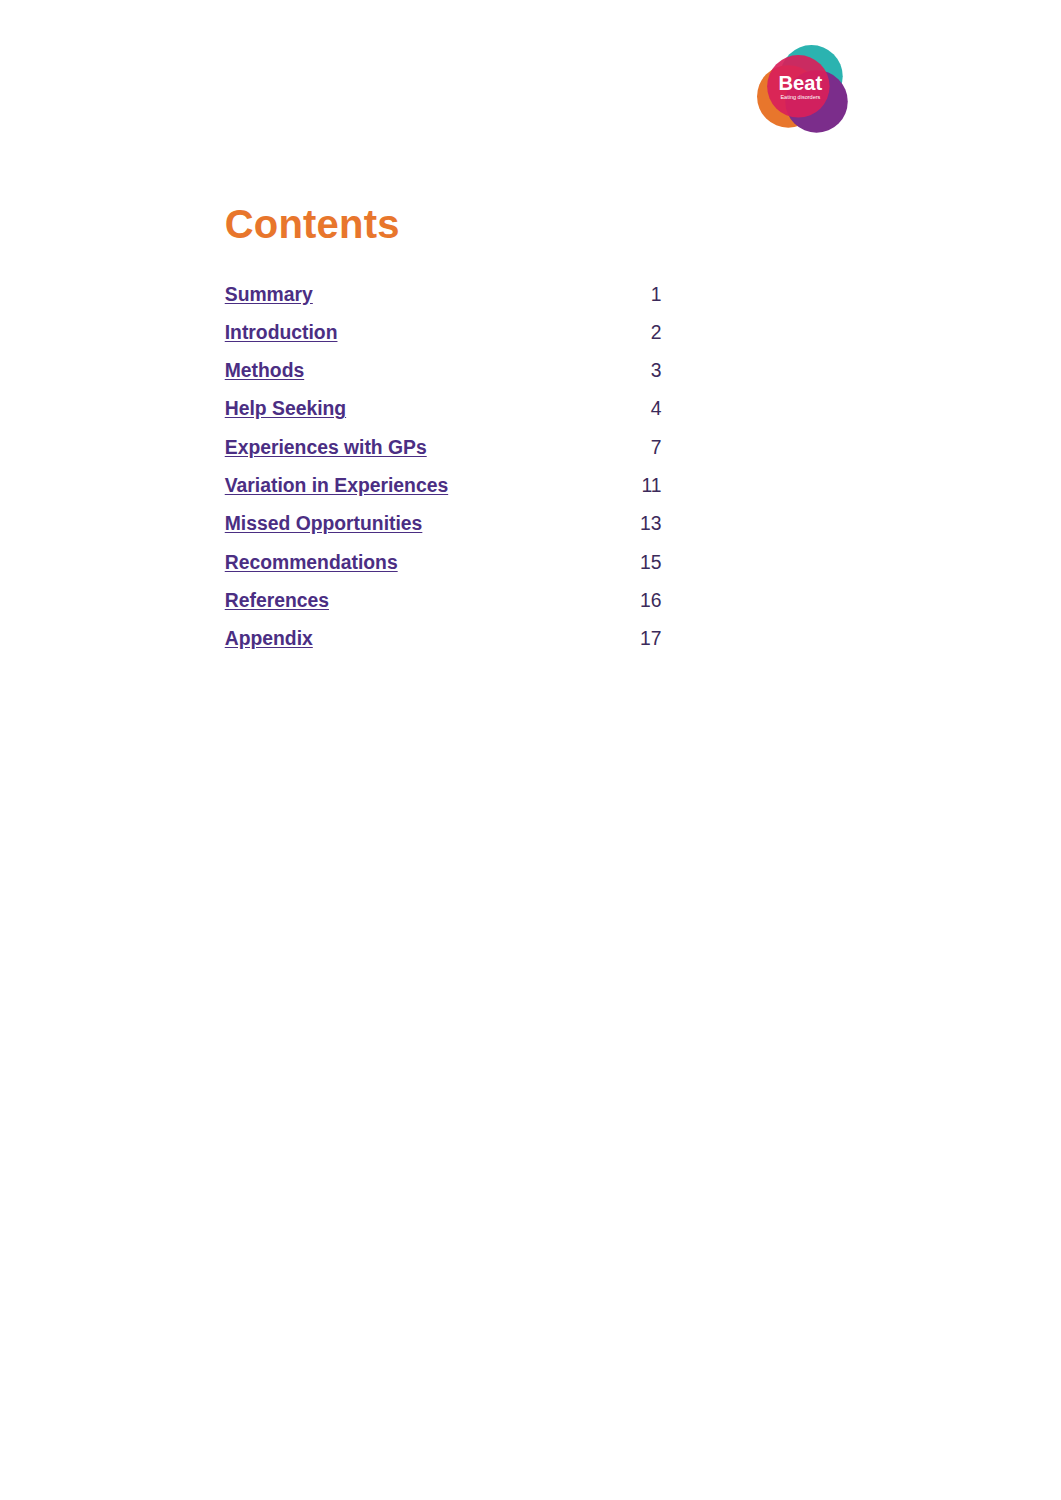Beat Eating disorders
Contents
| Summary | 1 |
| Introduction | 2 |
| Methods | 3 |
| Help Seeking | 4 |
| Experiences with GPs | 7 |
| Variation in Experiences | 11 |
| Missed Opportunities | 13 |
| Recommendations | 15 |
| References | 16 |
| Appendix | 17 |